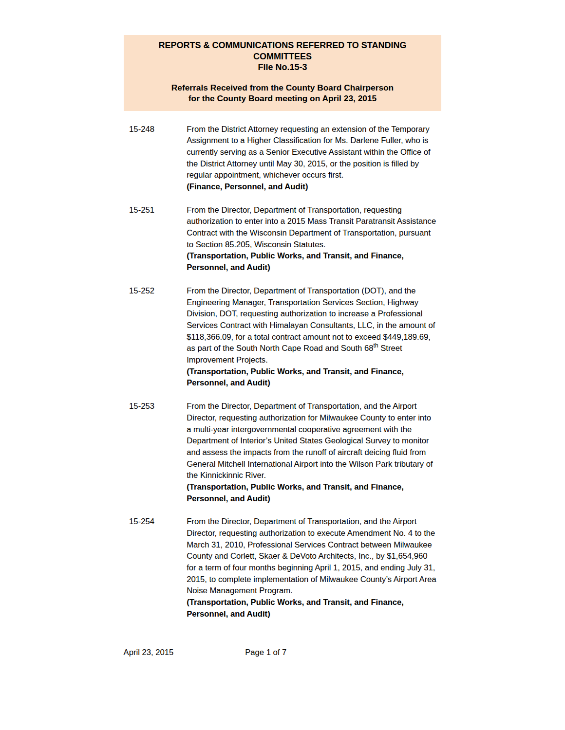REPORTS & COMMUNICATIONS REFERRED TO STANDING COMMITTEES
File No.15-3
Referrals Received from the County Board Chairperson
for the County Board meeting on April 23, 2015
15-248
From the District Attorney requesting an extension of the Temporary Assignment to a Higher Classification for Ms. Darlene Fuller, who is currently serving as a Senior Executive Assistant within the Office of the District Attorney until May 30, 2015, or the position is filled by regular appointment, whichever occurs first.
(Finance, Personnel, and Audit)
15-251
From the Director, Department of Transportation, requesting authorization to enter into a 2015 Mass Transit Paratransit Assistance Contract with the Wisconsin Department of Transportation, pursuant to Section 85.205, Wisconsin Statutes.
(Transportation, Public Works, and Transit, and Finance, Personnel, and Audit)
15-252
From the Director, Department of Transportation (DOT), and the Engineering Manager, Transportation Services Section, Highway Division, DOT, requesting authorization to increase a Professional Services Contract with Himalayan Consultants, LLC, in the amount of $118,366.09, for a total contract amount not to exceed $449,189.69, as part of the South North Cape Road and South 68th Street Improvement Projects.
(Transportation, Public Works, and Transit, and Finance, Personnel, and Audit)
15-253
From the Director, Department of Transportation, and the Airport Director, requesting authorization for Milwaukee County to enter into a multi-year intergovernmental cooperative agreement with the Department of Interior’s United States Geological Survey to monitor and assess the impacts from the runoff of aircraft deicing fluid from General Mitchell International Airport into the Wilson Park tributary of the Kinnickinnic River.
(Transportation, Public Works, and Transit, and Finance, Personnel, and Audit)
15-254
From the Director, Department of Transportation, and the Airport Director, requesting authorization to execute Amendment No. 4 to the March 31, 2010, Professional Services Contract between Milwaukee County and Corlett, Skaer & DeVoto Architects, Inc., by $1,654,960 for a term of four months beginning April 1, 2015, and ending July 31, 2015, to complete implementation of Milwaukee County’s Airport Area Noise Management Program.
(Transportation, Public Works, and Transit, and Finance, Personnel, and Audit)
April 23, 2015
Page 1 of 7